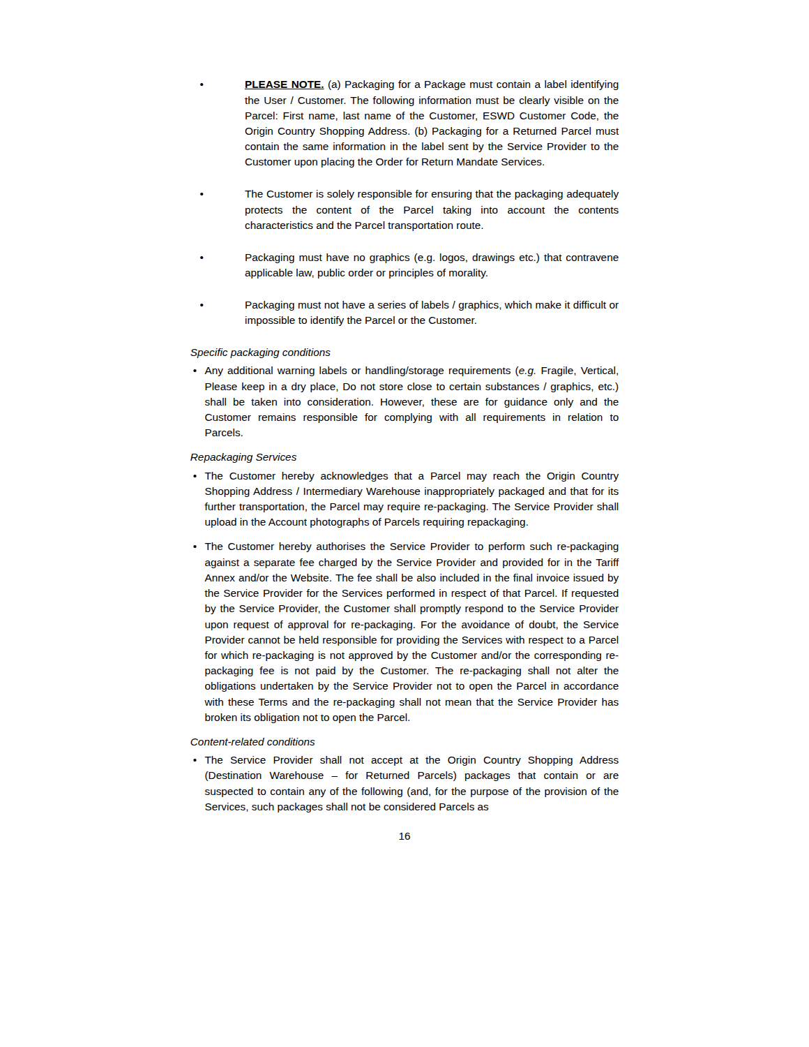PLEASE NOTE. (a) Packaging for a Package must contain a label identifying the User / Customer. The following information must be clearly visible on the Parcel: First name, last name of the Customer, ESWD Customer Code, the Origin Country Shopping Address. (b) Packaging for a Returned Parcel must contain the same information in the label sent by the Service Provider to the Customer upon placing the Order for Return Mandate Services.
The Customer is solely responsible for ensuring that the packaging adequately protects the content of the Parcel taking into account the contents characteristics and the Parcel transportation route.
Packaging must have no graphics (e.g. logos, drawings etc.) that contravene applicable law, public order or principles of morality.
Packaging must not have a series of labels / graphics, which make it difficult or impossible to identify the Parcel or the Customer.
Specific packaging conditions
Any additional warning labels or handling/storage requirements (e.g. Fragile, Vertical, Please keep in a dry place, Do not store close to certain substances / graphics, etc.) shall be taken into consideration. However, these are for guidance only and the Customer remains responsible for complying with all requirements in relation to Parcels.
Repackaging Services
The Customer hereby acknowledges that a Parcel may reach the Origin Country Shopping Address / Intermediary Warehouse inappropriately packaged and that for its further transportation, the Parcel may require re-packaging. The Service Provider shall upload in the Account photographs of Parcels requiring repackaging.
The Customer hereby authorises the Service Provider to perform such re-packaging against a separate fee charged by the Service Provider and provided for in the Tariff Annex and/or the Website. The fee shall be also included in the final invoice issued by the Service Provider for the Services performed in respect of that Parcel. If requested by the Service Provider, the Customer shall promptly respond to the Service Provider upon request of approval for re-packaging. For the avoidance of doubt, the Service Provider cannot be held responsible for providing the Services with respect to a Parcel for which re-packaging is not approved by the Customer and/or the corresponding re-packaging fee is not paid by the Customer. The re-packaging shall not alter the obligations undertaken by the Service Provider not to open the Parcel in accordance with these Terms and the re-packaging shall not mean that the Service Provider has broken its obligation not to open the Parcel.
Content-related conditions
The Service Provider shall not accept at the Origin Country Shopping Address (Destination Warehouse – for Returned Parcels) packages that contain or are suspected to contain any of the following (and, for the purpose of the provision of the Services, such packages shall not be considered Parcels as
16